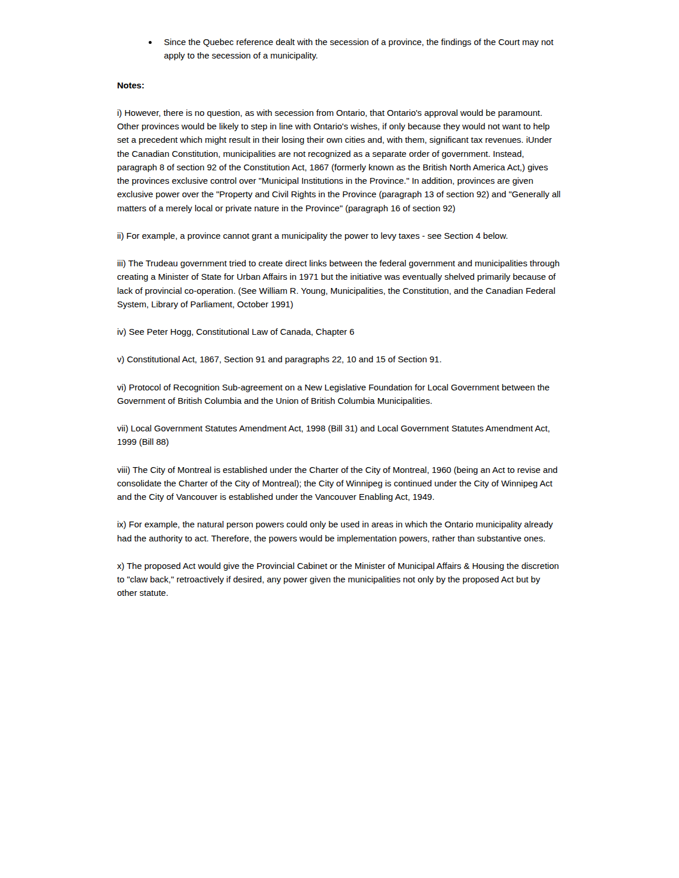Since the Quebec reference dealt with the secession of a province, the findings of the Court may not apply to the secession of a municipality.
Notes:
i) However, there is no question, as with secession from Ontario, that Ontario's approval would be paramount. Other provinces would be likely to step in line with Ontario's wishes, if only because they would not want to help set a precedent which might result in their losing their own cities and, with them, significant tax revenues. iUnder the Canadian Constitution, municipalities are not recognized as a separate order of government. Instead, paragraph 8 of section 92 of the Constitution Act, 1867 (formerly known as the British North America Act,) gives the provinces exclusive control over "Municipal Institutions in the Province." In addition, provinces are given exclusive power over the "Property and Civil Rights in the Province (paragraph 13 of section 92) and "Generally all matters of a merely local or private nature in the Province" (paragraph 16 of section 92)
ii) For example, a province cannot grant a municipality the power to levy taxes - see Section 4 below.
iii) The Trudeau government tried to create direct links between the federal government and municipalities through creating a Minister of State for Urban Affairs in 1971 but the initiative was eventually shelved primarily because of lack of provincial co-operation. (See William R. Young, Municipalities, the Constitution, and the Canadian Federal System, Library of Parliament, October 1991)
iv) See Peter Hogg, Constitutional Law of Canada, Chapter 6
v) Constitutional Act, 1867, Section 91 and paragraphs 22, 10 and 15 of Section 91.
vi) Protocol of Recognition Sub-agreement on a New Legislative Foundation for Local Government between the Government of British Columbia and the Union of British Columbia Municipalities.
vii) Local Government Statutes Amendment Act, 1998 (Bill 31) and Local Government Statutes Amendment Act, 1999 (Bill 88)
viii) The City of Montreal is established under the Charter of the City of Montreal, 1960 (being an Act to revise and consolidate the Charter of the City of Montreal); the City of Winnipeg is continued under the City of Winnipeg Act and the City of Vancouver is established under the Vancouver Enabling Act, 1949.
ix) For example, the natural person powers could only be used in areas in which the Ontario municipality already had the authority to act. Therefore, the powers would be implementation powers, rather than substantive ones.
x) The proposed Act would give the Provincial Cabinet or the Minister of Municipal Affairs & Housing the discretion to "claw back," retroactively if desired, any power given the municipalities not only by the proposed Act but by other statute.